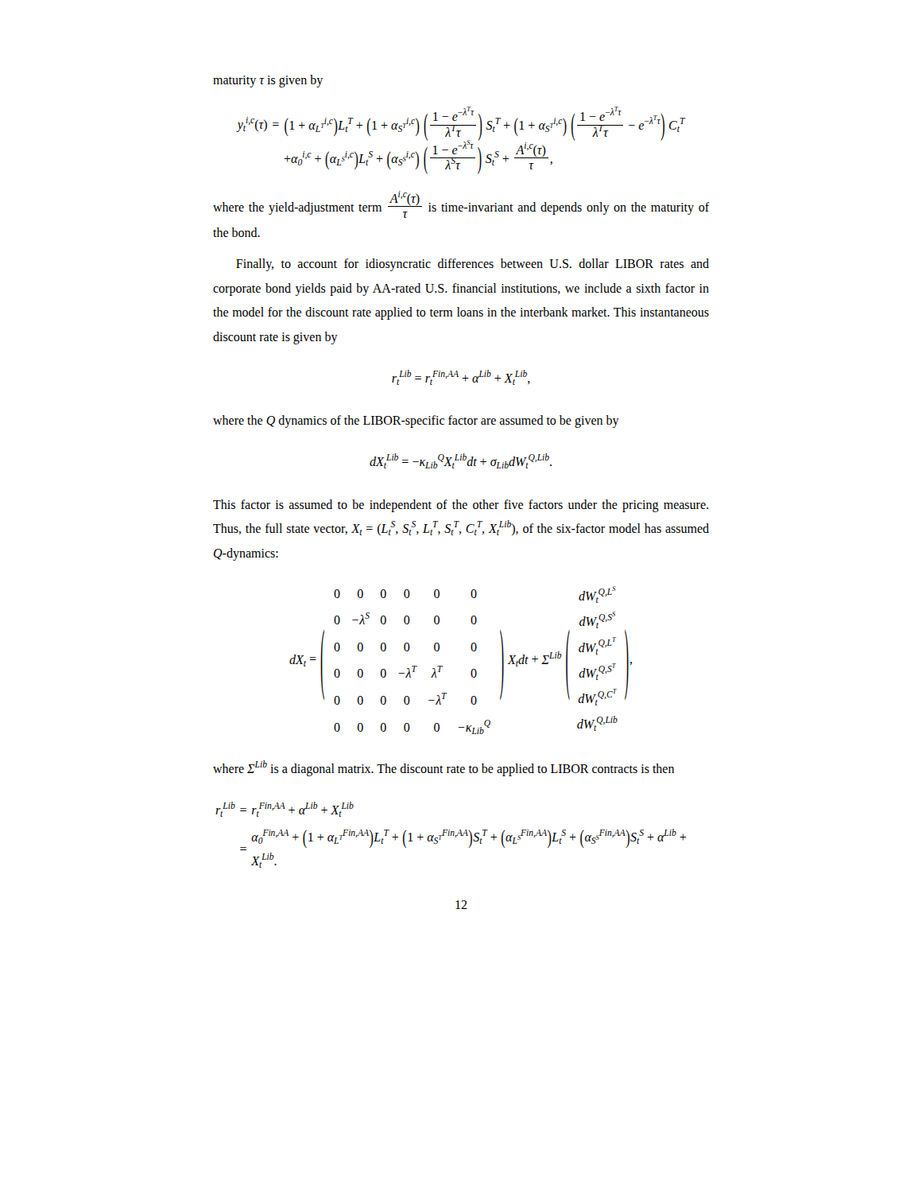maturity τ is given by
| y t i,c ( τ ) | = | ( 1 + α L T i,c ) L t T + ( 1 + α S T i,c ) ( 1 − e − λ T τ λ T τ ) S t T + ( 1 + α S T i,c ) ( 1 − e − λ T τ λ T τ − e − λ T τ ) C t T |
| | | + α 0 i,c + ( α L S i,c ) L t S + ( α S S i,c ) ( 1 − e − λ S τ λ S τ ) S t S + A i,c ( τ ) τ , |
where the yield-adjustment term Ai,c(τ) τ is time-invariant and depends only on the maturity of the bond.
Finally, to account for idiosyncratic differences between U.S. dollar LIBOR rates and corporate bond yields paid by AA-rated U.S. financial institutions, we include a sixth factor in the model for the discount rate applied to term loans in the interbank market. This instantaneous discount rate is given by
rtLib = rtFin,AA + αLib + XtLib,
where the Q dynamics of the LIBOR-specific factor are assumed to be given by
dXtLib = −κLibQ XtLib dt + σLib dWtQ,Lib.
This factor is assumed to be independent of the other five factors under the pricing measure. Thus, the full state vector, Xt = (LtS, StS, LtT, StT, CtT, XtLib), of the six-factor model has assumed Q-dynamics:
dXt = (
| 0 | 0 | 0 | 0 | 0 | 0 |
| 0 | −λ S | 0 | 0 | 0 | 0 |
| 0 | 0 | 0 | 0 | 0 | 0 |
| 0 | 0 | 0 | −λ T | λ T | 0 |
| 0 | 0 | 0 | 0 | −λ T | 0 |
| 0 | 0 | 0 | 0 | 0 | −κ Lib Q |
) Xtdt + ΣLib (
| dW t Q,L S |
| dW t Q,S S |
| dW t Q,L T |
| dW t Q,S T |
| dW t Q,C T |
| dW t Q,Lib |
),
where ΣLib is a diagonal matrix. The discount rate to be applied to LIBOR contracts is then
| r t Lib | = | r t Fin,AA + α Lib + X t Lib |
| | = | α 0 Fin,AA + ( 1 + α L T Fin,AA ) L t T + ( 1 + α S T Fin,AA ) S t T + ( α L S Fin,AA ) L t S + ( α S S Fin,AA ) S t S + α Lib + X t Lib . |
12